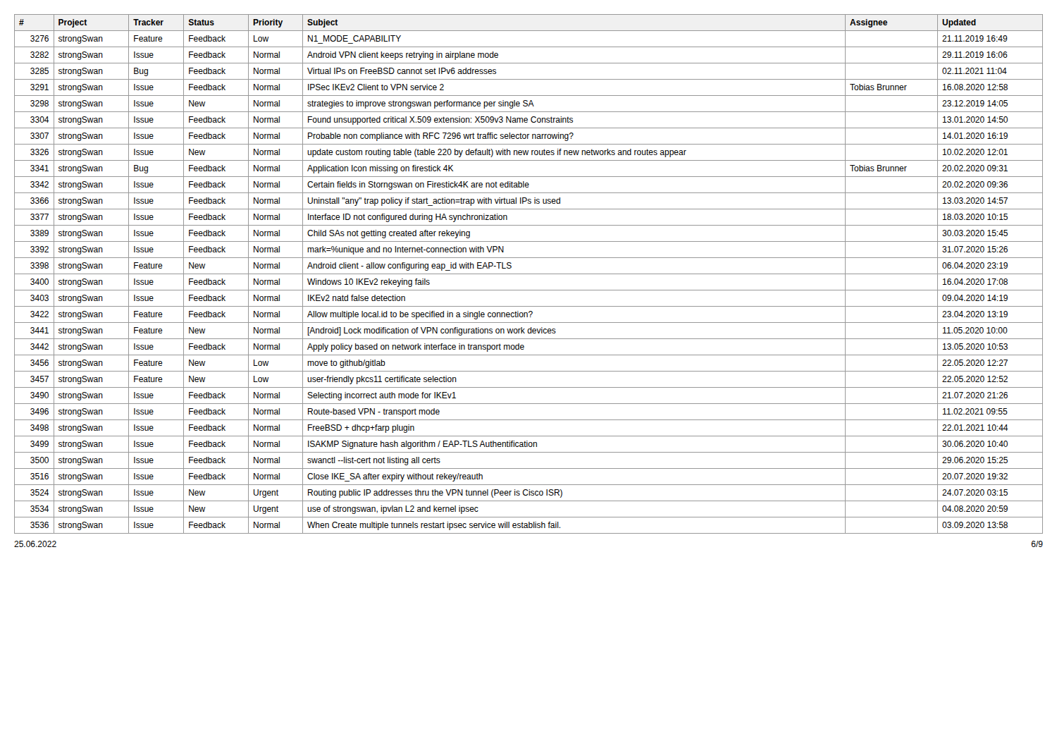| # | Project | Tracker | Status | Priority | Subject | Assignee | Updated |
| --- | --- | --- | --- | --- | --- | --- | --- |
| 3276 | strongSwan | Feature | Feedback | Low | N1_MODE_CAPABILITY | | 21.11.2019 16:49 |
| 3282 | strongSwan | Issue | Feedback | Normal | Android VPN client keeps retrying in airplane mode | | 29.11.2019 16:06 |
| 3285 | strongSwan | Bug | Feedback | Normal | Virtual IPs on FreeBSD cannot set IPv6 addresses | | 02.11.2021 11:04 |
| 3291 | strongSwan | Issue | Feedback | Normal | IPSec IKEv2 Client to VPN service 2 | Tobias Brunner | 16.08.2020 12:58 |
| 3298 | strongSwan | Issue | New | Normal | strategies to improve strongswan performance per single SA | | 23.12.2019 14:05 |
| 3304 | strongSwan | Issue | Feedback | Normal | Found unsupported critical X.509 extension: X509v3 Name Constraints | | 13.01.2020 14:50 |
| 3307 | strongSwan | Issue | Feedback | Normal | Probable non compliance with RFC 7296 wrt traffic selector narrowing? | | 14.01.2020 16:19 |
| 3326 | strongSwan | Issue | New | Normal | update custom routing table (table 220 by default) with new routes if new networks and routes appear | | 10.02.2020 12:01 |
| 3341 | strongSwan | Bug | Feedback | Normal | Application Icon missing on firestick 4K | Tobias Brunner | 20.02.2020 09:31 |
| 3342 | strongSwan | Issue | Feedback | Normal | Certain fields in Storngswan on Firestick4K are not editable | | 20.02.2020 09:36 |
| 3366 | strongSwan | Issue | Feedback | Normal | Uninstall "any" trap policy if start_action=trap with virtual IPs is used | | 13.03.2020 14:57 |
| 3377 | strongSwan | Issue | Feedback | Normal | Interface ID not configured during HA synchronization | | 18.03.2020 10:15 |
| 3389 | strongSwan | Issue | Feedback | Normal | Child SAs not getting created after rekeying | | 30.03.2020 15:45 |
| 3392 | strongSwan | Issue | Feedback | Normal | mark=%unique and no Internet-connection with VPN | | 31.07.2020 15:26 |
| 3398 | strongSwan | Feature | New | Normal | Android client - allow configuring eap_id with EAP-TLS | | 06.04.2020 23:19 |
| 3400 | strongSwan | Issue | Feedback | Normal | Windows 10 IKEv2 rekeying fails | | 16.04.2020 17:08 |
| 3403 | strongSwan | Issue | Feedback | Normal | IKEv2 natd false detection | | 09.04.2020 14:19 |
| 3422 | strongSwan | Feature | Feedback | Normal | Allow multiple local.id to be specified in a single connection? | | 23.04.2020 13:19 |
| 3441 | strongSwan | Feature | New | Normal | [Android] Lock modification of VPN configurations on work devices | | 11.05.2020 10:00 |
| 3442 | strongSwan | Issue | Feedback | Normal | Apply policy based on network interface in transport mode | | 13.05.2020 10:53 |
| 3456 | strongSwan | Feature | New | Low | move to github/gitlab | | 22.05.2020 12:27 |
| 3457 | strongSwan | Feature | New | Low | user-friendly pkcs11 certificate selection | | 22.05.2020 12:52 |
| 3490 | strongSwan | Issue | Feedback | Normal | Selecting incorrect auth mode for IKEv1 | | 21.07.2020 21:26 |
| 3496 | strongSwan | Issue | Feedback | Normal | Route-based VPN - transport mode | | 11.02.2021 09:55 |
| 3498 | strongSwan | Issue | Feedback | Normal | FreeBSD + dhcp+farp plugin | | 22.01.2021 10:44 |
| 3499 | strongSwan | Issue | Feedback | Normal | ISAKMP Signature hash algorithm / EAP-TLS Authentification | | 30.06.2020 10:40 |
| 3500 | strongSwan | Issue | Feedback | Normal | swanctl --list-cert not listing all certs | | 29.06.2020 15:25 |
| 3516 | strongSwan | Issue | Feedback | Normal | Close IKE_SA after expiry without rekey/reauth | | 20.07.2020 19:32 |
| 3524 | strongSwan | Issue | New | Urgent | Routing public IP addresses thru the VPN tunnel (Peer is Cisco ISR) | | 24.07.2020 03:15 |
| 3534 | strongSwan | Issue | New | Urgent | use of strongswan, ipvlan L2 and kernel ipsec | | 04.08.2020 20:59 |
| 3536 | strongSwan | Issue | Feedback | Normal | When Create multiple tunnels restart ipsec service will establish fail. | | 03.09.2020 13:58 |
25.06.2022 6/9